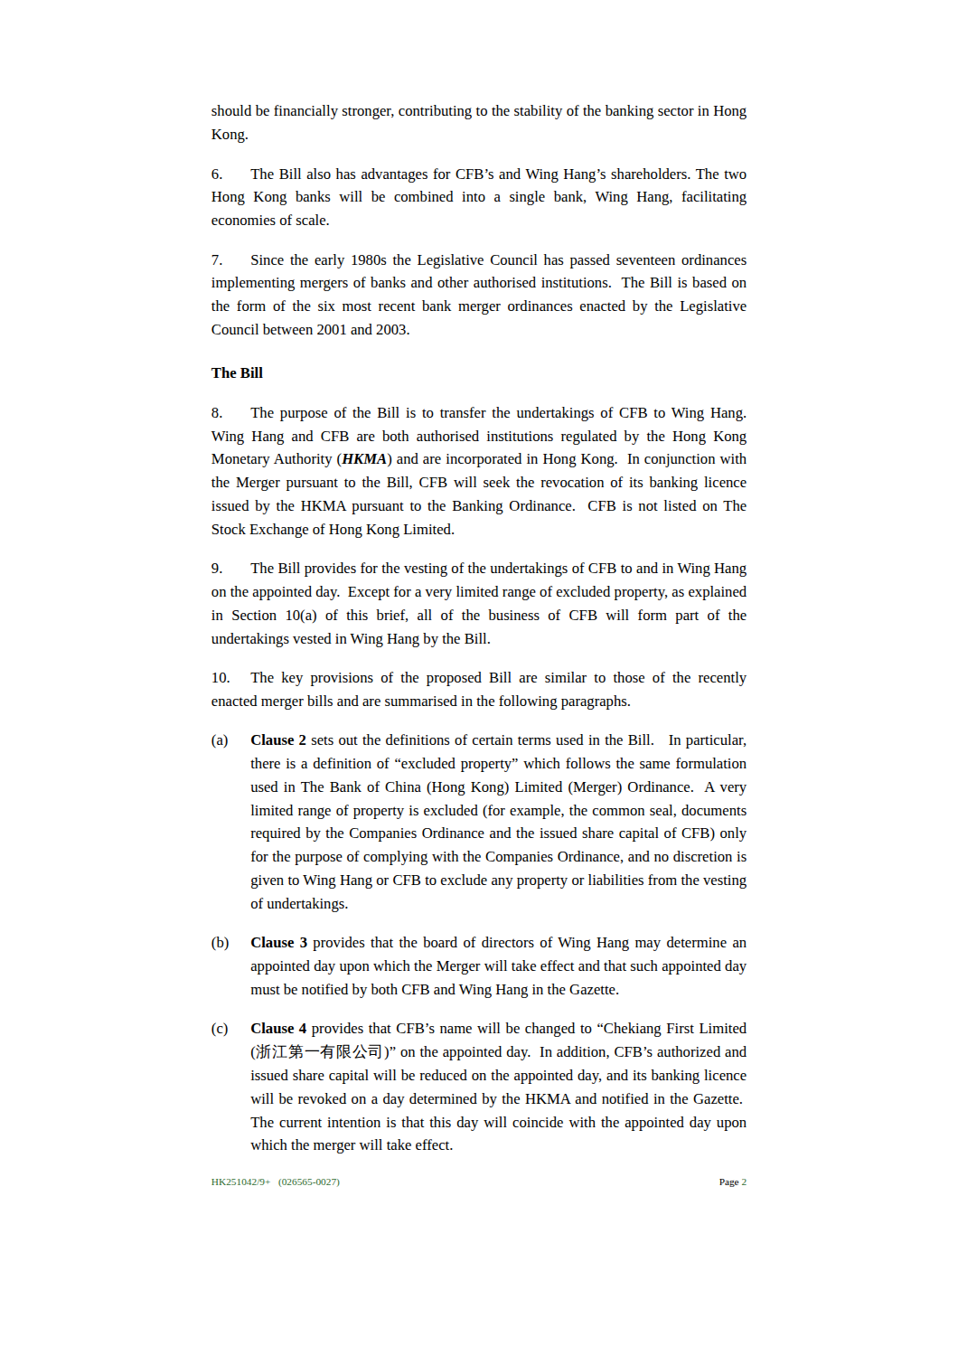should be financially stronger, contributing to the stability of the banking sector in Hong Kong.
6. The Bill also has advantages for CFB’s and Wing Hang’s shareholders. The two Hong Kong banks will be combined into a single bank, Wing Hang, facilitating economies of scale.
7. Since the early 1980s the Legislative Council has passed seventeen ordinances implementing mergers of banks and other authorised institutions. The Bill is based on the form of the six most recent bank merger ordinances enacted by the Legislative Council between 2001 and 2003.
The Bill
8. The purpose of the Bill is to transfer the undertakings of CFB to Wing Hang. Wing Hang and CFB are both authorised institutions regulated by the Hong Kong Monetary Authority (HKMA) and are incorporated in Hong Kong. In conjunction with the Merger pursuant to the Bill, CFB will seek the revocation of its banking licence issued by the HKMA pursuant to the Banking Ordinance. CFB is not listed on The Stock Exchange of Hong Kong Limited.
9. The Bill provides for the vesting of the undertakings of CFB to and in Wing Hang on the appointed day. Except for a very limited range of excluded property, as explained in Section 10(a) of this brief, all of the business of CFB will form part of the undertakings vested in Wing Hang by the Bill.
10. The key provisions of the proposed Bill are similar to those of the recently enacted merger bills and are summarised in the following paragraphs.
(a)
Clause 2 sets out the definitions of certain terms used in the Bill. In particular, there is a definition of “excluded property” which follows the same formulation used in The Bank of China (Hong Kong) Limited (Merger) Ordinance. A very limited range of property is excluded (for example, the common seal, documents required by the Companies Ordinance and the issued share capital of CFB) only for the purpose of complying with the Companies Ordinance, and no discretion is given to Wing Hang or CFB to exclude any property or liabilities from the vesting of undertakings.
(b)
Clause 3 provides that the board of directors of Wing Hang may determine an appointed day upon which the Merger will take effect and that such appointed day must be notified by both CFB and Wing Hang in the Gazette.
(c)
Clause 4 provides that CFB’s name will be changed to “Chekiang First Limited (浙江第一有限公司)” on the appointed day. In addition, CFB’s authorized and issued share capital will be reduced on the appointed day, and its banking licence will be revoked on a day determined by the HKMA and notified in the Gazette. The current intention is that this day will coincide with the appointed day upon which the merger will take effect.
HK251042/9+ (026565-0027)
Page 2